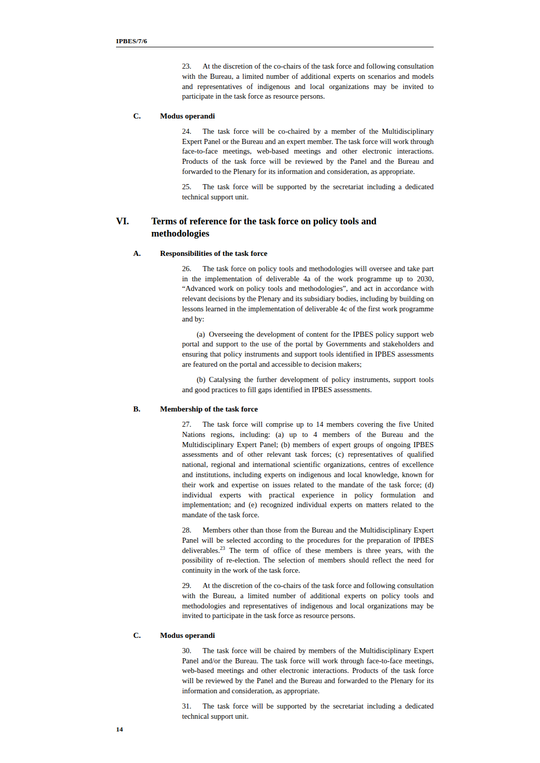IPBES/7/6
23. At the discretion of the co-chairs of the task force and following consultation with the Bureau, a limited number of additional experts on scenarios and models and representatives of indigenous and local organizations may be invited to participate in the task force as resource persons.
C. Modus operandi
24. The task force will be co-chaired by a member of the Multidisciplinary Expert Panel or the Bureau and an expert member. The task force will work through face-to-face meetings, web-based meetings and other electronic interactions. Products of the task force will be reviewed by the Panel and the Bureau and forwarded to the Plenary for its information and consideration, as appropriate.
25. The task force will be supported by the secretariat including a dedicated technical support unit.
VI. Terms of reference for the task force on policy tools and methodologies
A. Responsibilities of the task force
26. The task force on policy tools and methodologies will oversee and take part in the implementation of deliverable 4a of the work programme up to 2030, “Advanced work on policy tools and methodologies”, and act in accordance with relevant decisions by the Plenary and its subsidiary bodies, including by building on lessons learned in the implementation of deliverable 4c of the first work programme and by:
(a) Overseeing the development of content for the IPBES policy support web portal and support to the use of the portal by Governments and stakeholders and ensuring that policy instruments and support tools identified in IPBES assessments are featured on the portal and accessible to decision makers;
(b) Catalysing the further development of policy instruments, support tools and good practices to fill gaps identified in IPBES assessments.
B. Membership of the task force
27. The task force will comprise up to 14 members covering the five United Nations regions, including: (a) up to 4 members of the Bureau and the Multidisciplinary Expert Panel; (b) members of expert groups of ongoing IPBES assessments and of other relevant task forces; (c) representatives of qualified national, regional and international scientific organizations, centres of excellence and institutions, including experts on indigenous and local knowledge, known for their work and expertise on issues related to the mandate of the task force; (d) individual experts with practical experience in policy formulation and implementation; and (e) recognized individual experts on matters related to the mandate of the task force.
28. Members other than those from the Bureau and the Multidisciplinary Expert Panel will be selected according to the procedures for the preparation of IPBES deliverables.23 The term of office of these members is three years, with the possibility of re-election. The selection of members should reflect the need for continuity in the work of the task force.
29. At the discretion of the co-chairs of the task force and following consultation with the Bureau, a limited number of additional experts on policy tools and methodologies and representatives of indigenous and local organizations may be invited to participate in the task force as resource persons.
C. Modus operandi
30. The task force will be chaired by members of the Multidisciplinary Expert Panel and/or the Bureau. The task force will work through face-to-face meetings, web-based meetings and other electronic interactions. Products of the task force will be reviewed by the Panel and the Bureau and forwarded to the Plenary for its information and consideration, as appropriate.
31. The task force will be supported by the secretariat including a dedicated technical support unit.
14